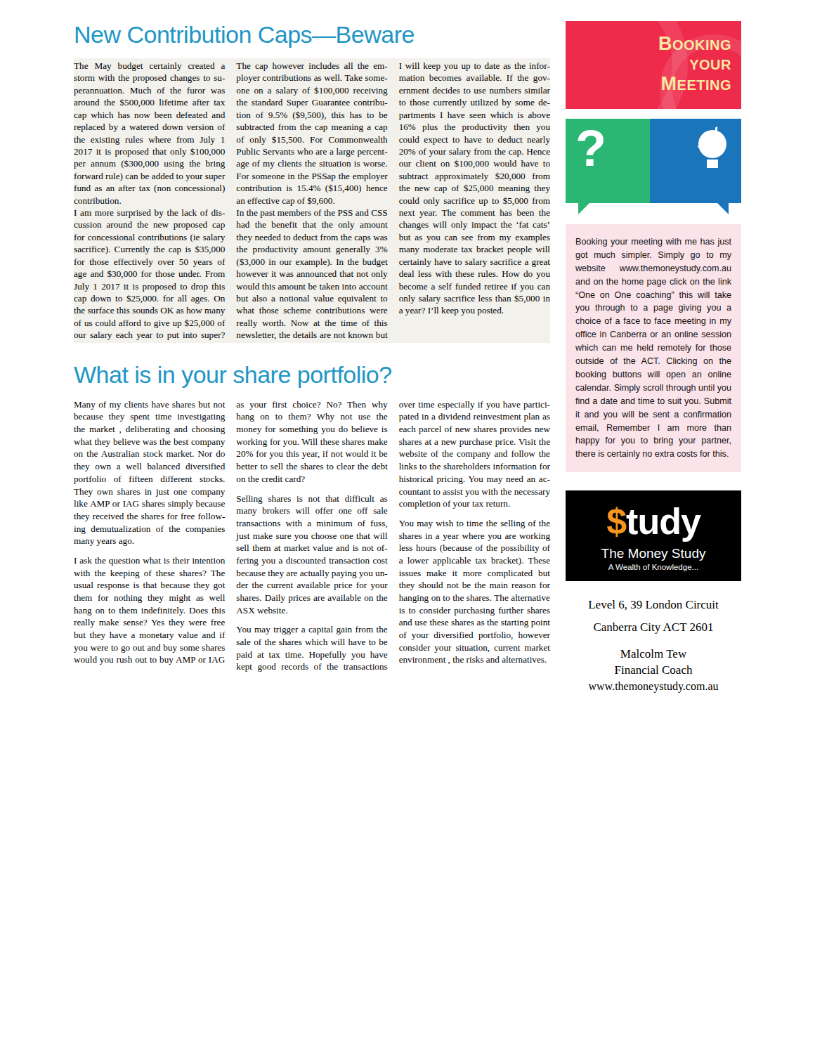New Contribution Caps—Beware
The May budget certainly created a storm with the proposed changes to superannuation. Much of the furor was around the $500,000 lifetime after tax cap which has now been defeated and replaced by a watered down version of the existing rules where from July 1 2017 it is proposed that only $100,000 per annum ($300,000 using the bring forward rule) can be added to your super fund as an after tax (non concessional) contribution.
I am more surprised by the lack of discussion around the new proposed cap for concessional contributions (ie salary sacrifice). Currently the cap is $35,000 for those effectively over 50 years of age and $30,000 for those under. From July 1 2017 it is proposed to drop this cap down to $25,000. for all ages. On the surface this sounds OK as how many of us could afford to give up $25,000 of our salary each year to put into super? The cap however includes all the employer contributions as well. Take someone on a salary of $100,000 receiving the standard Super Guarantee contribution of 9.5% ($9,500), this has to be subtracted from the cap meaning a cap of only $15,500. For Commonwealth Public Servants who are a large percentage of my clients the situation is worse. For someone in the PSSap the employer contribution is 15.4% ($15,400) hence an effective cap of $9,600.
In the past members of the PSS and CSS had the benefit that the only amount they needed to deduct from the caps was the productivity amount generally 3% ($3,000 in our example). In the budget however it was announced that not only would this amount be taken into account but also a notional value equivalent to what those scheme contributions were really worth. Now at the time of this newsletter, the details are not known but I will keep you up to date as the information becomes available. If the government decides to use numbers similar to those currently utilized by some departments I have seen which is above 16% plus the productivity then you could expect to have to deduct nearly 20% of your salary from the cap. Hence our client on $100,000 would have to subtract approximately $20,000 from the new cap of $25,000 meaning they could only sacrifice up to $5,000 from next year. The comment has been the changes will only impact the ‘fat cats’ but as you can see from my examples many moderate tax bracket people will certainly have to salary sacrifice a great deal less with these rules. How do you become a self funded retiree if you can only salary sacrifice less than $5,000 in a year? I’ll keep you posted.
What is in your share portfolio?
Many of my clients have shares but not because they spent time investigating the market , deliberating and choosing what they believe was the best company on the Australian stock market. Nor do they own a well balanced diversified portfolio of fifteen different stocks. They own shares in just one company like AMP or IAG shares simply because they received the shares for free following demutualization of the companies many years ago.
I ask the question what is their intention with the keeping of these shares? The usual response is that because they got them for nothing they might as well hang on to them indefinitely. Does this really make sense? Yes they were free but they have a monetary value and if you were to go out and buy some shares would you rush out to buy AMP or IAG as your first choice? No? Then why hang on to them? Why not use the money for something you do believe is working for you. Will these shares make 20% for you this year, if not would it be better to sell the shares to clear the debt on the credit card?
Selling shares is not that difficult as many brokers will offer one off sale transactions with a minimum of fuss, just make sure you choose one that will sell them at market value and is not offering you a discounted transaction cost because they are actually paying you under the current available price for your shares. Daily prices are available on the ASX website.
You may trigger a capital gain from the sale of the shares which will have to be paid at tax time. Hopefully you have kept good records of the transactions over time especially if you have participated in a dividend reinvestment plan as each parcel of new shares provides new shares at a new purchase price. Visit the website of the company and follow the links to the shareholders information for historical pricing. You may need an accountant to assist you with the necessary completion of your tax return.
You may wish to time the selling of the shares in a year where you are working less hours (because of the possibility of a lower applicable tax bracket). These issues make it more complicated but they should not be the main reason for hanging on to the shares. The alternative is to consider purchasing further shares and use these shares as the starting point of your diversified portfolio, however consider your situation, current market environment , the risks and alternatives.
BOOKING
YOUR
MEETING
?
Booking your meeting with me has just got much simpler. Simply go to my website www.themoneystudy.com.au and on the home page click on the link “One on One coaching” this will take you through to a page giving you a choice of a face to face meeting in my office in Canberra or an online session which can me held remotely for those outside of the ACT. Clicking on the booking buttons will open an online calendar. Simply scroll through until you find a date and time to suit you. Submit it and you will be sent a confirmation email, Remember I am more than happy for you to bring your partner, there is certainly no extra costs for this.
$tudy
The Money Study
A Wealth of Knowledge...
Level 6, 39 London Circuit
Canberra City ACT 2601
Malcolm Tew
Financial Coach
www.themoneystudy.com.au